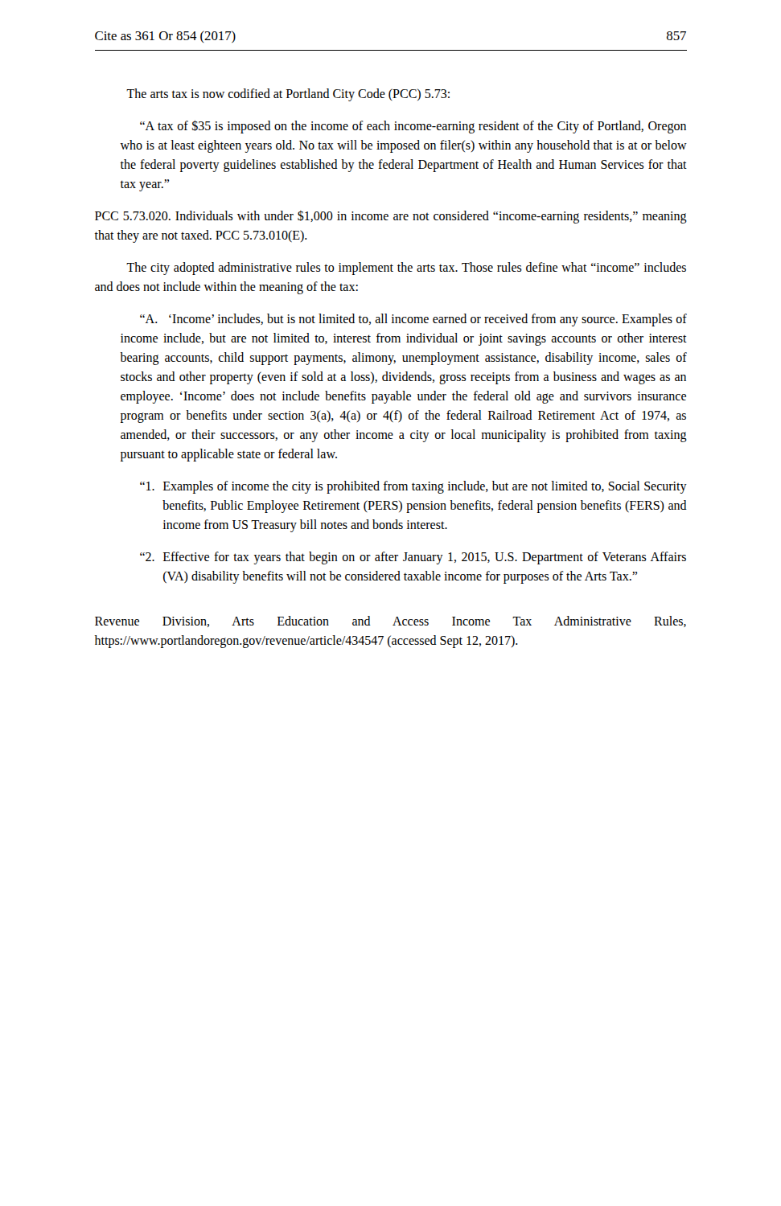Cite as 361 Or 854 (2017) 857
The arts tax is now codified at Portland City Code (PCC) 5.73:
“A tax of $35 is imposed on the income of each income-earning resident of the City of Portland, Oregon who is at least eighteen years old. No tax will be imposed on filer(s) within any household that is at or below the federal poverty guidelines established by the federal Department of Health and Human Services for that tax year.”
PCC 5.73.020. Individuals with under $1,000 in income are not considered “income-earning residents,” meaning that they are not taxed. PCC 5.73.010(E).
The city adopted administrative rules to implement the arts tax. Those rules define what “income” includes and does not include within the meaning of the tax:
“A. ‘Income’ includes, but is not limited to, all income earned or received from any source. Examples of income include, but are not limited to, interest from individual or joint savings accounts or other interest bearing accounts, child support payments, alimony, unemployment assistance, disability income, sales of stocks and other property (even if sold at a loss), dividends, gross receipts from a business and wages as an employee. ‘Income’ does not include benefits payable under the federal old age and survivors insurance program or benefits under section 3(a), 4(a) or 4(f) of the federal Railroad Retirement Act of 1974, as amended, or their successors, or any other income a city or local municipality is prohibited from taxing pursuant to applicable state or federal law.
“1.
Examples of income the city is prohibited from taxing include, but are not limited to, Social Security benefits, Public Employee Retirement (PERS) pension benefits, federal pension benefits (FERS) and income from US Treasury bill notes and bonds interest.
“2.
Effective for tax years that begin on or after January 1, 2015, U.S. Department of Veterans Affairs (VA) disability benefits will not be considered taxable income for purposes of the Arts Tax.”
Revenue Division, Arts Education and Access Income Tax Administrative Rules, https://www.portlandoregon.gov/revenue/article/434547 (accessed Sept 12, 2017).